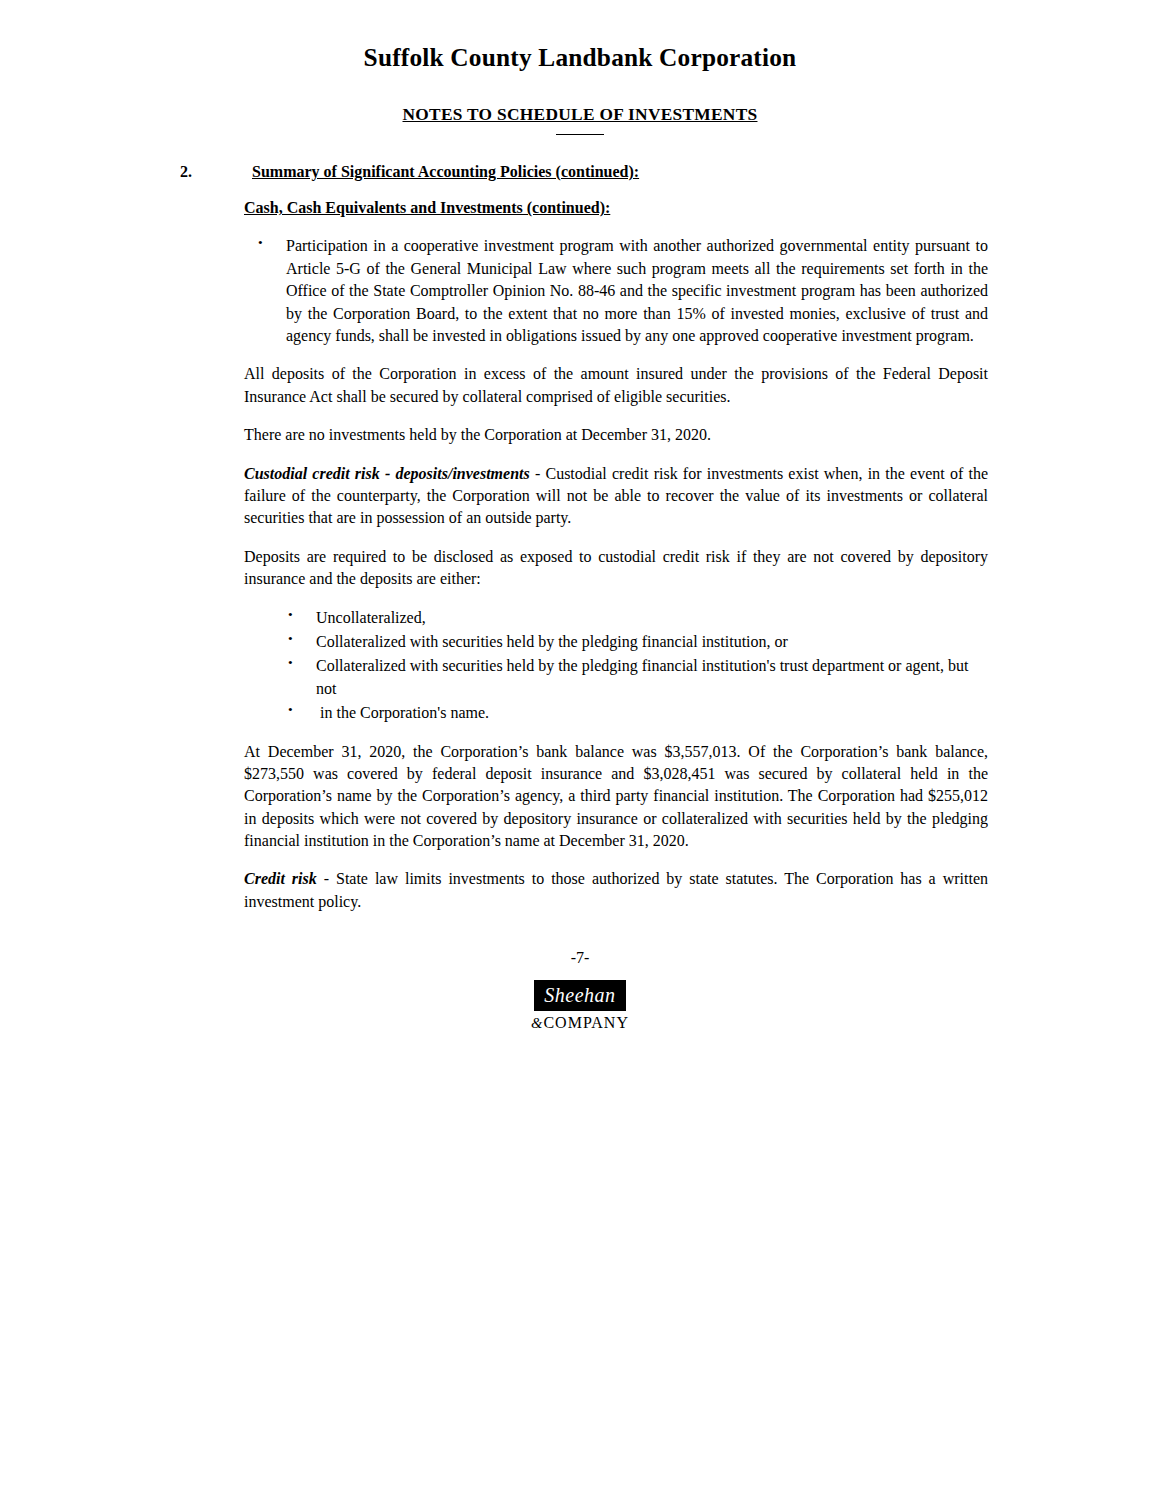Suffolk County Landbank Corporation
NOTES TO SCHEDULE OF INVESTMENTS
2.
Summary of Significant Accounting Policies (continued):
Cash, Cash Equivalents and Investments (continued):
Participation in a cooperative investment program with another authorized governmental entity pursuant to Article 5-G of the General Municipal Law where such program meets all the requirements set forth in the Office of the State Comptroller Opinion No. 88-46 and the specific investment program has been authorized by the Corporation Board, to the extent that no more than 15% of invested monies, exclusive of trust and agency funds, shall be invested in obligations issued by any one approved cooperative investment program.
All deposits of the Corporation in excess of the amount insured under the provisions of the Federal Deposit Insurance Act shall be secured by collateral comprised of eligible securities.
There are no investments held by the Corporation at December 31, 2020.
Custodial credit risk - deposits/investments - Custodial credit risk for investments exist when, in the event of the failure of the counterparty, the Corporation will not be able to recover the value of its investments or collateral securities that are in possession of an outside party.
Deposits are required to be disclosed as exposed to custodial credit risk if they are not covered by depository insurance and the deposits are either:
Uncollateralized,
Collateralized with securities held by the pledging financial institution, or
Collateralized with securities held by the pledging financial institution's trust department or agent, but not
in the Corporation's name.
At December 31, 2020, the Corporation’s bank balance was $3,557,013. Of the Corporation’s bank balance, $273,550 was covered by federal deposit insurance and $3,028,451 was secured by collateral held in the Corporation’s name by the Corporation’s agency, a third party financial institution. The Corporation had $255,012 in deposits which were not covered by depository insurance or collateralized with securities held by the pledging financial institution in the Corporation’s name at December 31, 2020.
Credit risk - State law limits investments to those authorized by state statutes. The Corporation has a written investment policy.
-7-
Sheehan
&COMPANY